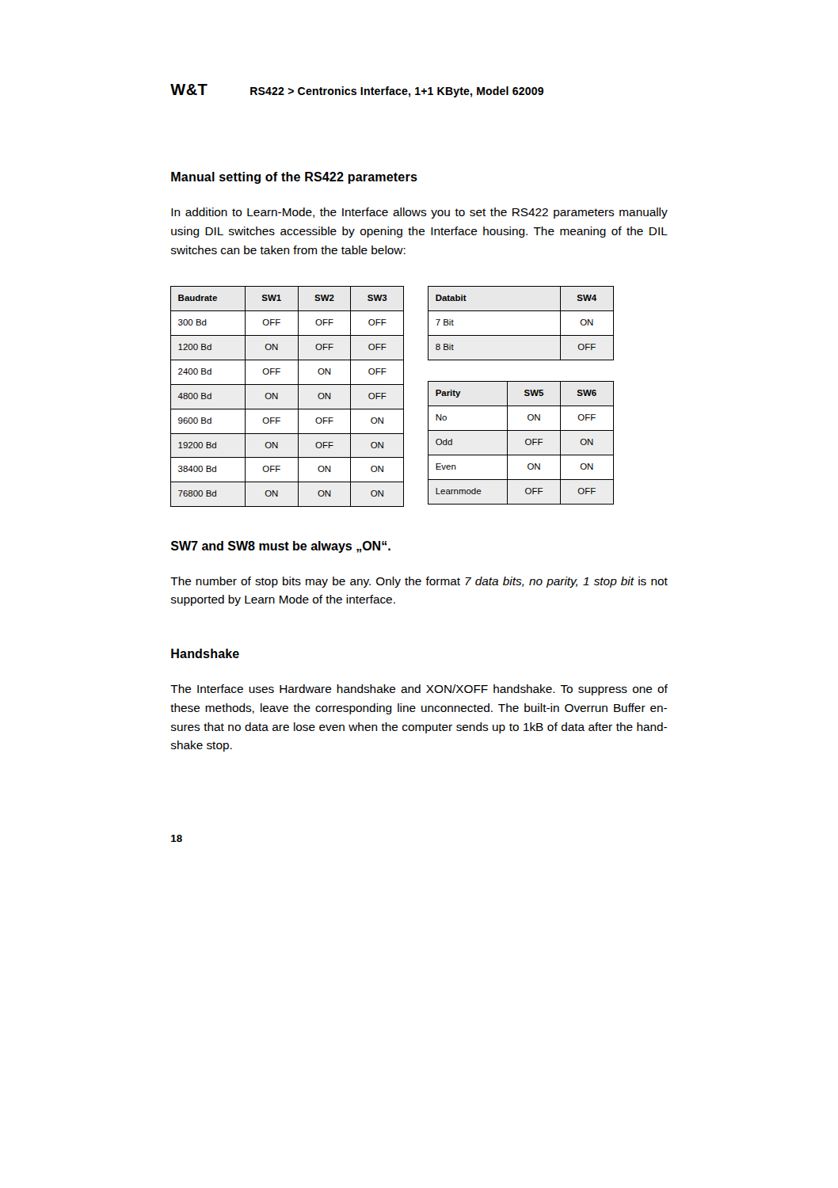W&T
RS422 > Centronics Interface, 1+1 KByte, Model 62009
Manual setting of the RS422 parameters
In addition to Learn-Mode, the Interface allows you to set the RS422 parameters manually using DIL switches accessible by opening the Interface housing. The meaning of the DIL switches can be taken from the table below:
| Baudrate | SW1 | SW2 | SW3 |
| --- | --- | --- | --- |
| 300 Bd | OFF | OFF | OFF |
| 1200 Bd | ON | OFF | OFF |
| 2400 Bd | OFF | ON | OFF |
| 4800 Bd | ON | ON | OFF |
| 9600 Bd | OFF | OFF | ON |
| 19200 Bd | ON | OFF | ON |
| 38400 Bd | OFF | ON | ON |
| 76800 Bd | ON | ON | ON |
| Databit | SW4 |
| --- | --- |
| 7 Bit | ON |
| 8 Bit | OFF |
| Parity | SW5 | SW6 |
| --- | --- | --- |
| No | ON | OFF |
| Odd | OFF | ON |
| Even | ON | ON |
| Learnmode | OFF | OFF |
SW7 and SW8 must be always „ON“.
The number of stop bits may be any. Only the format 7 data bits, no parity, 1 stop bit is not supported by Learn Mode of the interface.
Handshake
The Interface uses Hardware handshake and XON/XOFF handshake. To suppress one of these methods, leave the corresponding line unconnected. The built-in Overrun Buffer ensures that no data are lose even when the computer sends up to 1kB of data after the handshake stop.
18